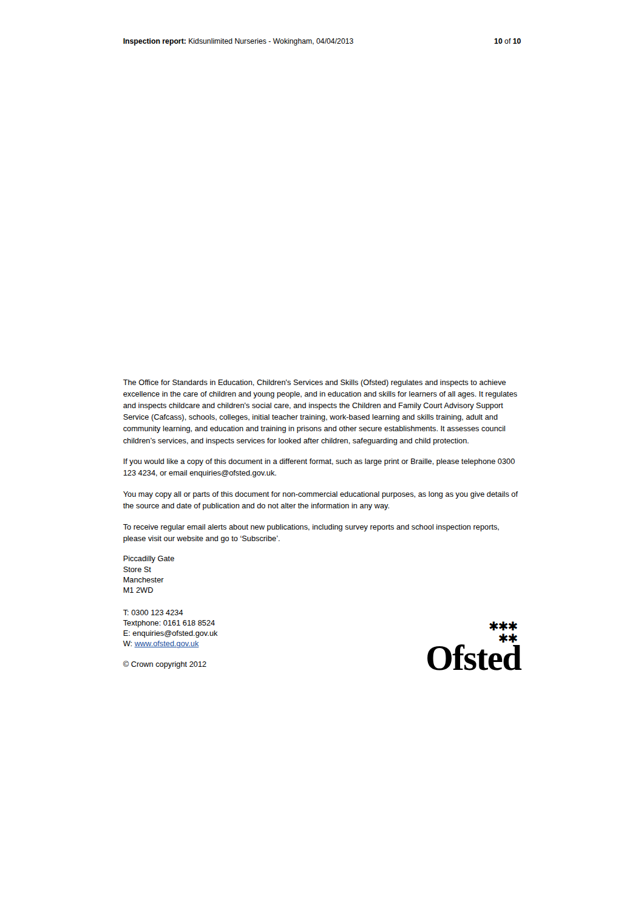Inspection report: Kidsunlimited Nurseries - Wokingham, 04/04/2013
10 of 10
The Office for Standards in Education, Children's Services and Skills (Ofsted) regulates and inspects to achieve excellence in the care of children and young people, and in education and skills for learners of all ages. It regulates and inspects childcare and children's social care, and inspects the Children and Family Court Advisory Support Service (Cafcass), schools, colleges, initial teacher training, work-based learning and skills training, adult and community learning, and education and training in prisons and other secure establishments. It assesses council children’s services, and inspects services for looked after children, safeguarding and child protection.
If you would like a copy of this document in a different format, such as large print or Braille, please telephone 0300 123 4234, or email enquiries@ofsted.gov.uk.
You may copy all or parts of this document for non-commercial educational purposes, as long as you give details of the source and date of publication and do not alter the information in any way.
To receive regular email alerts about new publications, including survey reports and school inspection reports, please visit our website and go to ‘Subscribe’.
Piccadilly Gate
Store St
Manchester
M1 2WD
T: 0300 123 4234
Textphone: 0161 618 8524
E: enquiries@ofsted.gov.uk
W: www.ofsted.gov.uk
© Crown copyright 2012
✱✱✱
✱✱
Ofsted